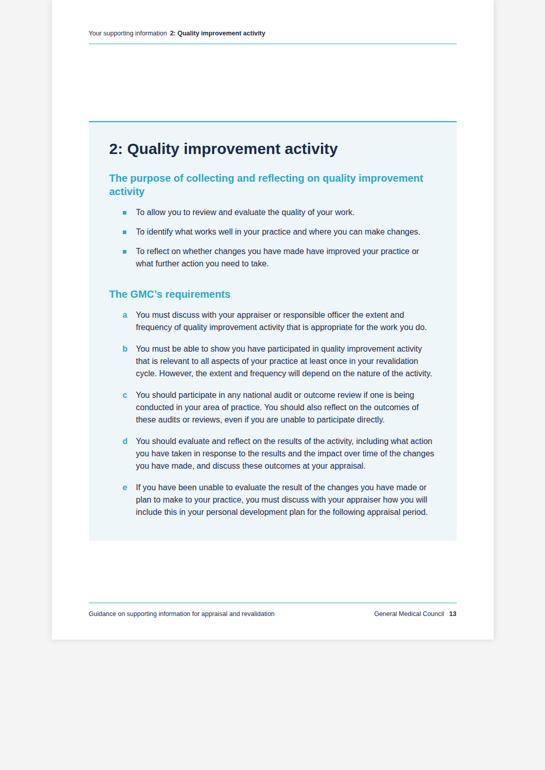Your supporting information2: Quality improvement activity
2: Quality improvement activity
The purpose of collecting and reflecting on quality improvement activity
To allow you to review and evaluate the quality of your work.
To identify what works well in your practice and where you can make changes.
To reflect on whether changes you have made have improved your practice or what further action you need to take.
The GMC’s requirements
You must discuss with your appraiser or responsible officer the extent and frequency of quality improvement activity that is appropriate for the work you do.
You must be able to show you have participated in quality improvement activity that is relevant to all aspects of your practice at least once in your revalidation cycle. However, the extent and frequency will depend on the nature of the activity.
You should participate in any national audit or outcome review if one is being conducted in your area of practice. You should also reflect on the outcomes of these audits or reviews, even if you are unable to participate directly.
You should evaluate and reflect on the results of the activity, including what action you have taken in response to the results and the impact over time of the changes you have made, and discuss these outcomes at your appraisal.
If you have been unable to evaluate the result of the changes you have made or plan to make to your practice, you must discuss with your appraiser how you will include this in your personal development plan for the following appraisal period.
Guidance on supporting information for appraisal and revalidation General Medical Council 13